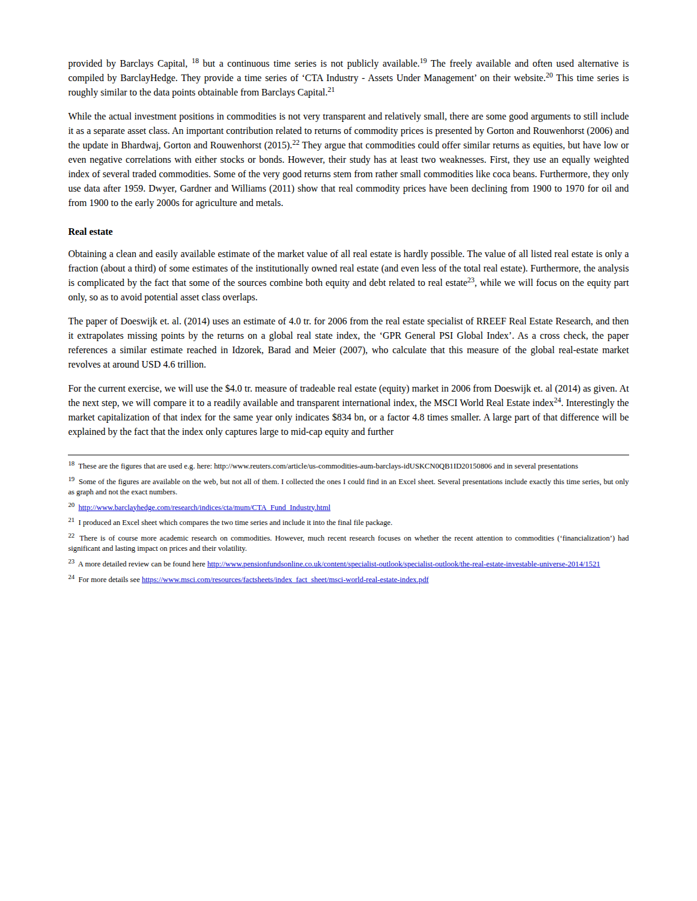provided by Barclays Capital, 18 but a continuous time series is not publicly available.19 The freely available and often used alternative is compiled by BarclayHedge. They provide a time series of ‘CTA Industry - Assets Under Management’ on their website.20 This time series is roughly similar to the data points obtainable from Barclays Capital.21
While the actual investment positions in commodities is not very transparent and relatively small, there are some good arguments to still include it as a separate asset class. An important contribution related to returns of commodity prices is presented by Gorton and Rouwenhorst (2006) and the update in Bhardwaj, Gorton and Rouwenhorst (2015).22 They argue that commodities could offer similar returns as equities, but have low or even negative correlations with either stocks or bonds. However, their study has at least two weaknesses. First, they use an equally weighted index of several traded commodities. Some of the very good returns stem from rather small commodities like coca beans. Furthermore, they only use data after 1959. Dwyer, Gardner and Williams (2011) show that real commodity prices have been declining from 1900 to 1970 for oil and from 1900 to the early 2000s for agriculture and metals.
Real estate
Obtaining a clean and easily available estimate of the market value of all real estate is hardly possible. The value of all listed real estate is only a fraction (about a third) of some estimates of the institutionally owned real estate (and even less of the total real estate). Furthermore, the analysis is complicated by the fact that some of the sources combine both equity and debt related to real estate23, while we will focus on the equity part only, so as to avoid potential asset class overlaps.
The paper of Doeswijk et. al. (2014) uses an estimate of 4.0 tr. for 2006 from the real estate specialist of RREEF Real Estate Research, and then it extrapolates missing points by the returns on a global real state index, the ‘GPR General PSI Global Index’. As a cross check, the paper references a similar estimate reached in Idzorek, Barad and Meier (2007), who calculate that this measure of the global real-estate market revolves at around USD 4.6 trillion.
For the current exercise, we will use the $4.0 tr. measure of tradeable real estate (equity) market in 2006 from Doeswijk et. al (2014) as given. At the next step, we will compare it to a readily available and transparent international index, the MSCI World Real Estate index24. Interestingly the market capitalization of that index for the same year only indicates $834 bn, or a factor 4.8 times smaller. A large part of that difference will be explained by the fact that the index only captures large to mid-cap equity and further
18 These are the figures that are used e.g. here: http://www.reuters.com/article/us-commodities-aum-barclays-idUSKCN0QB1ID20150806 and in several presentations
19 Some of the figures are available on the web, but not all of them. I collected the ones I could find in an Excel sheet. Several presentations include exactly this time series, but only as graph and not the exact numbers.
20 http://www.barclayhedge.com/research/indices/cta/mum/CTA_Fund_Industry.html
21 I produced an Excel sheet which compares the two time series and include it into the final file package.
22 There is of course more academic research on commodities. However, much recent research focuses on whether the recent attention to commodities (‘financialization’) had significant and lasting impact on prices and their volatility.
23 A more detailed review can be found here http://www.pensionfundsonline.co.uk/content/specialist-outlook/specialist-outlook/the-real-estate-investable-universe-2014/1521
24 For more details see https://www.msci.com/resources/factsheets/index_fact_sheet/msci-world-real-estate-index.pdf